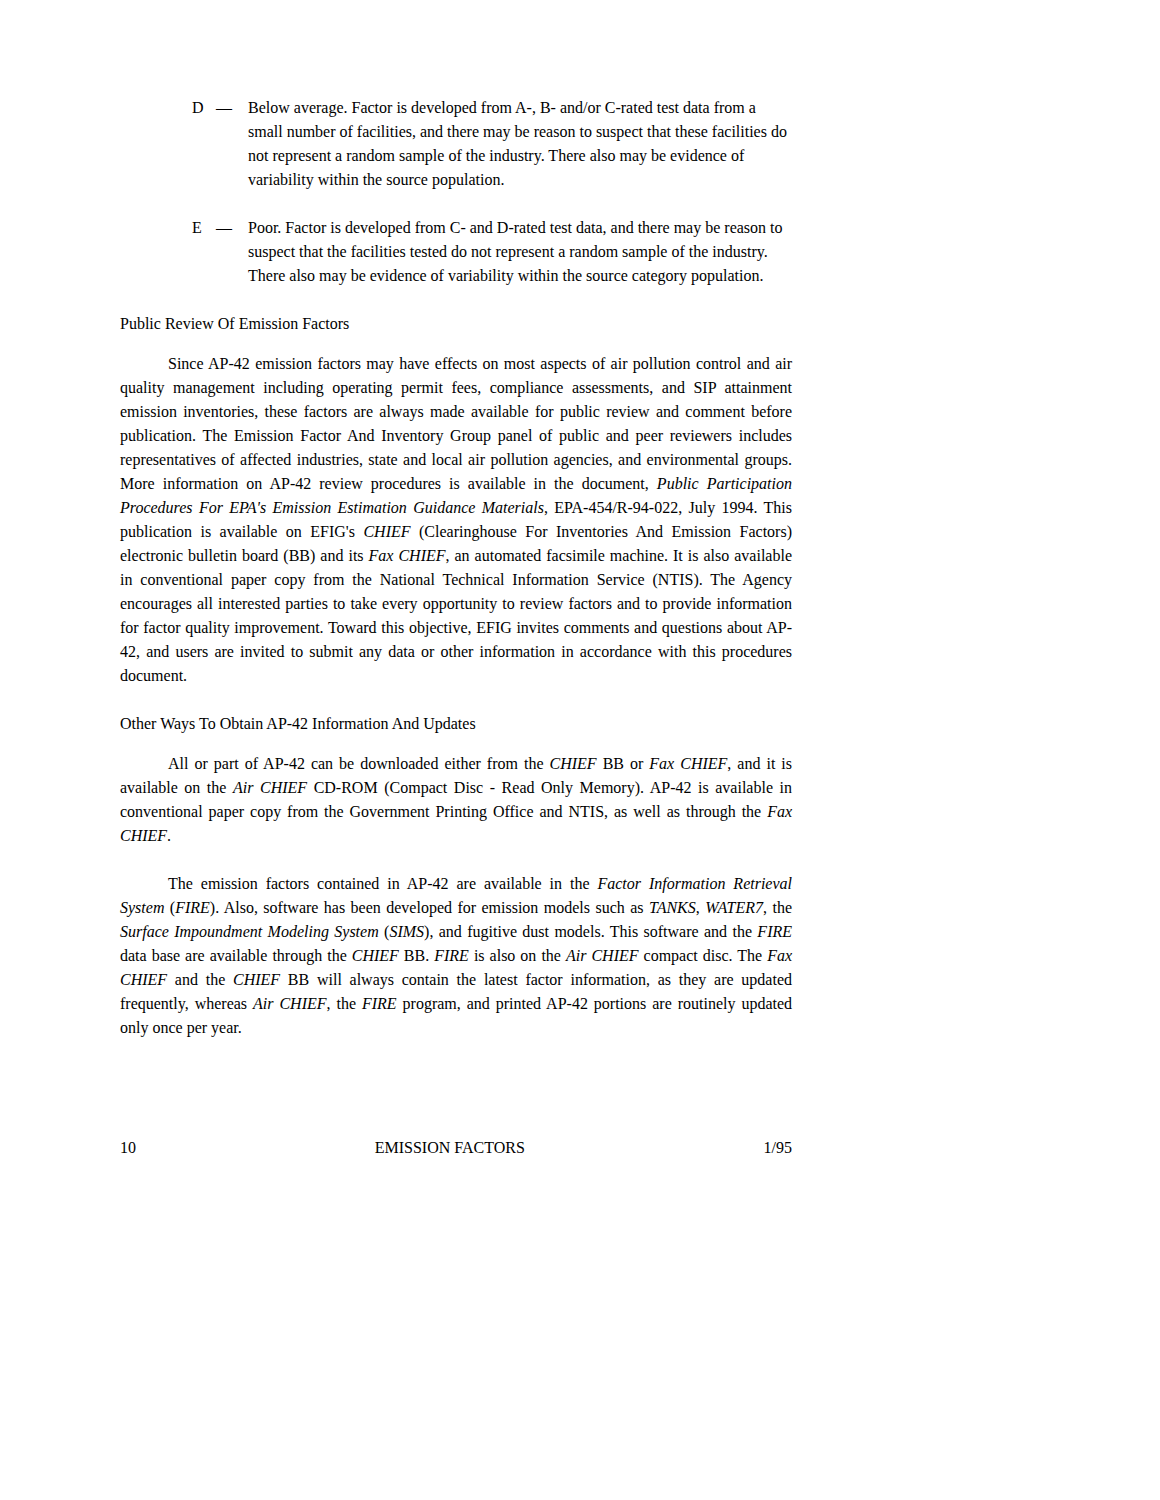D — Below average. Factor is developed from A-, B- and/or C-rated test data from a small number of facilities, and there may be reason to suspect that these facilities do not represent a random sample of the industry. There also may be evidence of variability within the source population.
E — Poor. Factor is developed from C- and D-rated test data, and there may be reason to suspect that the facilities tested do not represent a random sample of the industry. There also may be evidence of variability within the source category population.
Public Review Of Emission Factors
Since AP-42 emission factors may have effects on most aspects of air pollution control and air quality management including operating permit fees, compliance assessments, and SIP attainment emission inventories, these factors are always made available for public review and comment before publication. The Emission Factor And Inventory Group panel of public and peer reviewers includes representatives of affected industries, state and local air pollution agencies, and environmental groups. More information on AP-42 review procedures is available in the document, Public Participation Procedures For EPA's Emission Estimation Guidance Materials, EPA-454/R-94-022, July 1994. This publication is available on EFIG's CHIEF (Clearinghouse For Inventories And Emission Factors) electronic bulletin board (BB) and its Fax CHIEF, an automated facsimile machine. It is also available in conventional paper copy from the National Technical Information Service (NTIS). The Agency encourages all interested parties to take every opportunity to review factors and to provide information for factor quality improvement. Toward this objective, EFIG invites comments and questions about AP-42, and users are invited to submit any data or other information in accordance with this procedures document.
Other Ways To Obtain AP-42 Information And Updates
All or part of AP-42 can be downloaded either from the CHIEF BB or Fax CHIEF, and it is available on the Air CHIEF CD-ROM (Compact Disc - Read Only Memory). AP-42 is available in conventional paper copy from the Government Printing Office and NTIS, as well as through the Fax CHIEF.
The emission factors contained in AP-42 are available in the Factor Information Retrieval System (FIRE). Also, software has been developed for emission models such as TANKS, WATER7, the Surface Impoundment Modeling System (SIMS), and fugitive dust models. This software and the FIRE data base are available through the CHIEF BB. FIRE is also on the Air CHIEF compact disc. The Fax CHIEF and the CHIEF BB will always contain the latest factor information, as they are updated frequently, whereas Air CHIEF, the FIRE program, and printed AP-42 portions are routinely updated only once per year.
10 EMISSION FACTORS 1/95